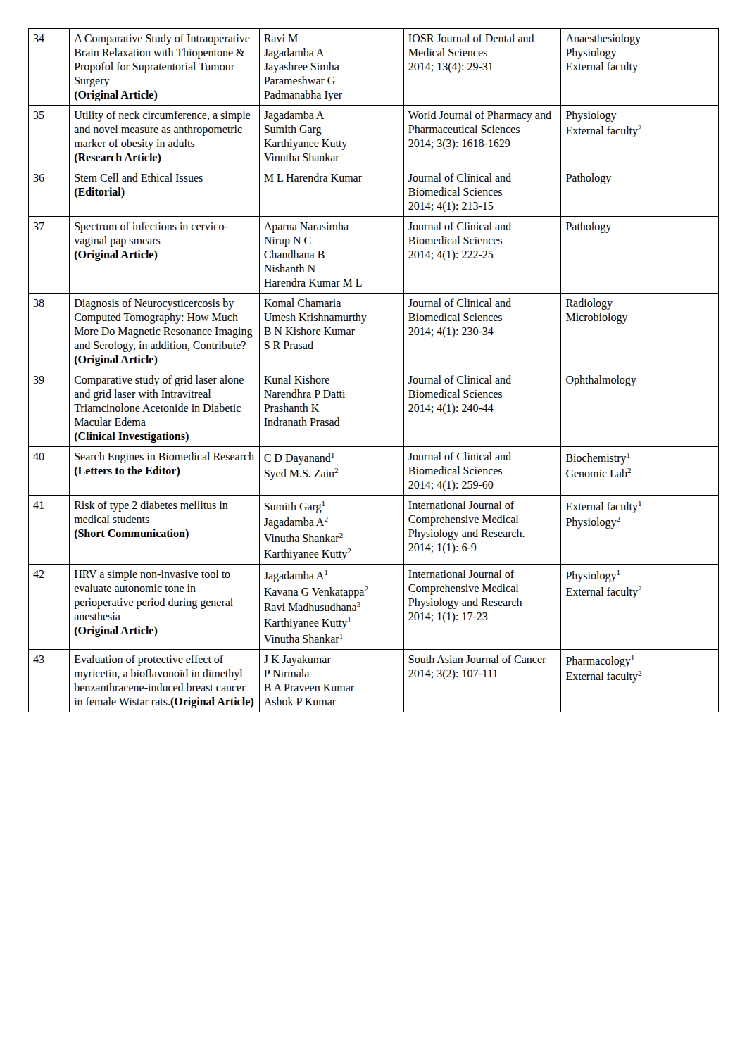| 34 | A Comparative Study of Intraoperative Brain Relaxation with Thiopentone & Propofol for Supratentorial Tumour Surgery (Original Article) | Ravi M Jagadamba A Jayashree Simha Parameshwar G Padmanabha Iyer | IOSR Journal of Dental and Medical Sciences 2014; 13(4): 29-31 | Anaesthesiology Physiology External faculty |
| 35 | Utility of neck circumference, a simple and novel measure as anthropometric marker of obesity in adults (Research Article) | Jagadamba A Sumith Garg Karthiyanee Kutty Vinutha Shankar | World Journal of Pharmacy and Pharmaceutical Sciences 2014; 3(3): 1618-1629 | Physiology External faculty 2 |
| 36 | Stem Cell and Ethical Issues (Editorial) | M L Harendra Kumar | Journal of Clinical and Biomedical Sciences 2014; 4(1): 213-15 | Pathology |
| 37 | Spectrum of infections in cervico-vaginal pap smears (Original Article) | Aparna Narasimha Nirup N C Chandhana B Nishanth N Harendra Kumar M L | Journal of Clinical and Biomedical Sciences 2014; 4(1): 222-25 | Pathology |
| 38 | Diagnosis of Neurocysticercosis by Computed Tomography: How Much More Do Magnetic Resonance Imaging and Serology, in addition, Contribute? (Original Article) | Komal Chamaria Umesh Krishnamurthy B N Kishore Kumar S R Prasad | Journal of Clinical and Biomedical Sciences 2014; 4(1): 230-34 | Radiology Microbiology |
| 39 | Comparative study of grid laser alone and grid laser with Intravitreal Triamcinolone Acetonide in Diabetic Macular Edema (Clinical Investigations) | Kunal Kishore Narendhra P Datti Prashanth K Indranath Prasad | Journal of Clinical and Biomedical Sciences 2014; 4(1): 240-44 | Ophthalmology |
| 40 | Search Engines in Biomedical Research (Letters to the Editor) | C D Dayanand 1 Syed M.S. Zain 2 | Journal of Clinical and Biomedical Sciences 2014; 4(1): 259-60 | Biochemistry 1 Genomic Lab 2 |
| 41 | Risk of type 2 diabetes mellitus in medical students (Short Communication) | Sumith Garg 1 Jagadamba A 2 Vinutha Shankar 2 Karthiyanee Kutty 2 | International Journal of Comprehensive Medical Physiology and Research. 2014; 1(1): 6-9 | External faculty 1 Physiology 2 |
| 42 | HRV a simple non-invasive tool to evaluate autonomic tone in perioperative period during general anesthesia (Original Article) | Jagadamba A 1 Kavana G Venkatappa 2 Ravi Madhusudhana 3 Karthiyanee Kutty 1 Vinutha Shankar 1 | International Journal of Comprehensive Medical Physiology and Research 2014; 1(1): 17-23 | Physiology 1 External faculty 2 |
| 43 | Evaluation of protective effect of myricetin, a bioflavonoid in dimethyl benzanthracene-induced breast cancer in female Wistar rats. (Original Article) | J K Jayakumar P Nirmala B A Praveen Kumar Ashok P Kumar | South Asian Journal of Cancer 2014; 3(2): 107-111 | Pharmacology 1 External faculty 2 |